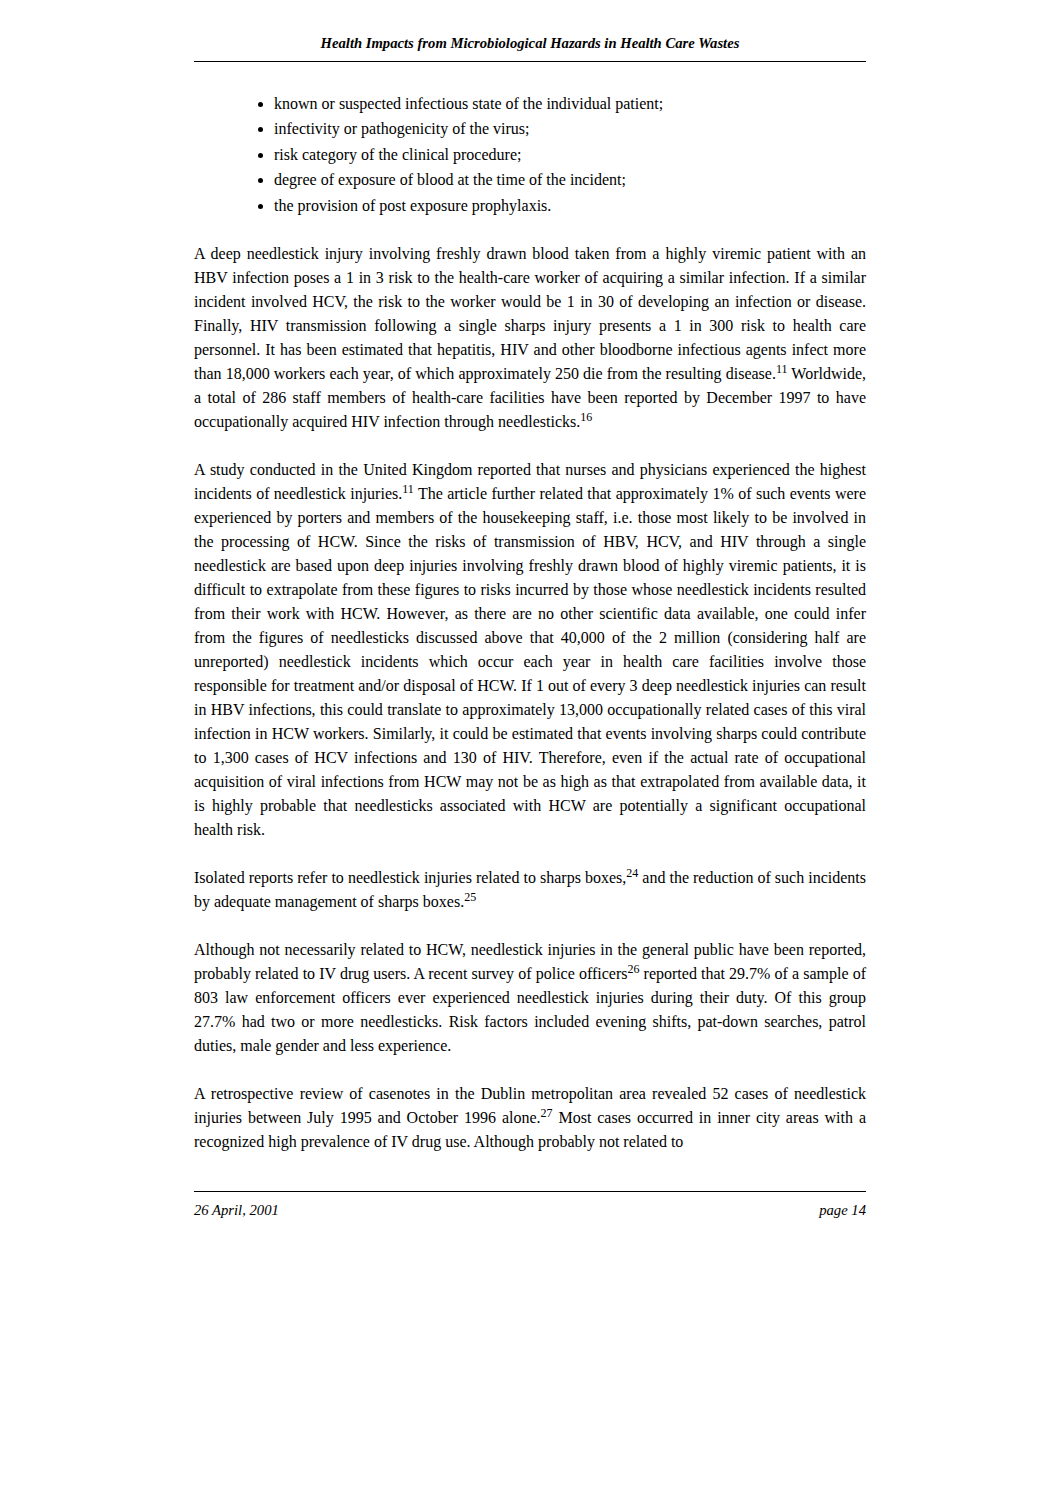Health Impacts from Microbiological Hazards in Health Care Wastes
known or suspected infectious state of the individual patient;
infectivity or pathogenicity of the virus;
risk category of the clinical procedure;
degree of exposure of blood at the time of the incident;
the provision of post exposure prophylaxis.
A deep needlestick injury involving freshly drawn blood taken from a highly viremic patient with an HBV infection poses a 1 in 3 risk to the health-care worker of acquiring a similar infection. If a similar incident involved HCV, the risk to the worker would be 1 in 30 of developing an infection or disease. Finally, HIV transmission following a single sharps injury presents a 1 in 300 risk to health care personnel. It has been estimated that hepatitis, HIV and other bloodborne infectious agents infect more than 18,000 workers each year, of which approximately 250 die from the resulting disease.11 Worldwide, a total of 286 staff members of health-care facilities have been reported by December 1997 to have occupationally acquired HIV infection through needlesticks.16
A study conducted in the United Kingdom reported that nurses and physicians experienced the highest incidents of needlestick injuries.11 The article further related that approximately 1% of such events were experienced by porters and members of the housekeeping staff, i.e. those most likely to be involved in the processing of HCW. Since the risks of transmission of HBV, HCV, and HIV through a single needlestick are based upon deep injuries involving freshly drawn blood of highly viremic patients, it is difficult to extrapolate from these figures to risks incurred by those whose needlestick incidents resulted from their work with HCW. However, as there are no other scientific data available, one could infer from the figures of needlesticks discussed above that 40,000 of the 2 million (considering half are unreported) needlestick incidents which occur each year in health care facilities involve those responsible for treatment and/or disposal of HCW. If 1 out of every 3 deep needlestick injuries can result in HBV infections, this could translate to approximately 13,000 occupationally related cases of this viral infection in HCW workers. Similarly, it could be estimated that events involving sharps could contribute to 1,300 cases of HCV infections and 130 of HIV. Therefore, even if the actual rate of occupational acquisition of viral infections from HCW may not be as high as that extrapolated from available data, it is highly probable that needlesticks associated with HCW are potentially a significant occupational health risk.
Isolated reports refer to needlestick injuries related to sharps boxes,24 and the reduction of such incidents by adequate management of sharps boxes.25
Although not necessarily related to HCW, needlestick injuries in the general public have been reported, probably related to IV drug users. A recent survey of police officers26 reported that 29.7% of a sample of 803 law enforcement officers ever experienced needlestick injuries during their duty. Of this group 27.7% had two or more needlesticks. Risk factors included evening shifts, pat-down searches, patrol duties, male gender and less experience.
A retrospective review of casenotes in the Dublin metropolitan area revealed 52 cases of needlestick injuries between July 1995 and October 1996 alone.27 Most cases occurred in inner city areas with a recognized high prevalence of IV drug use. Although probably not related to
26 April, 2001 page 14